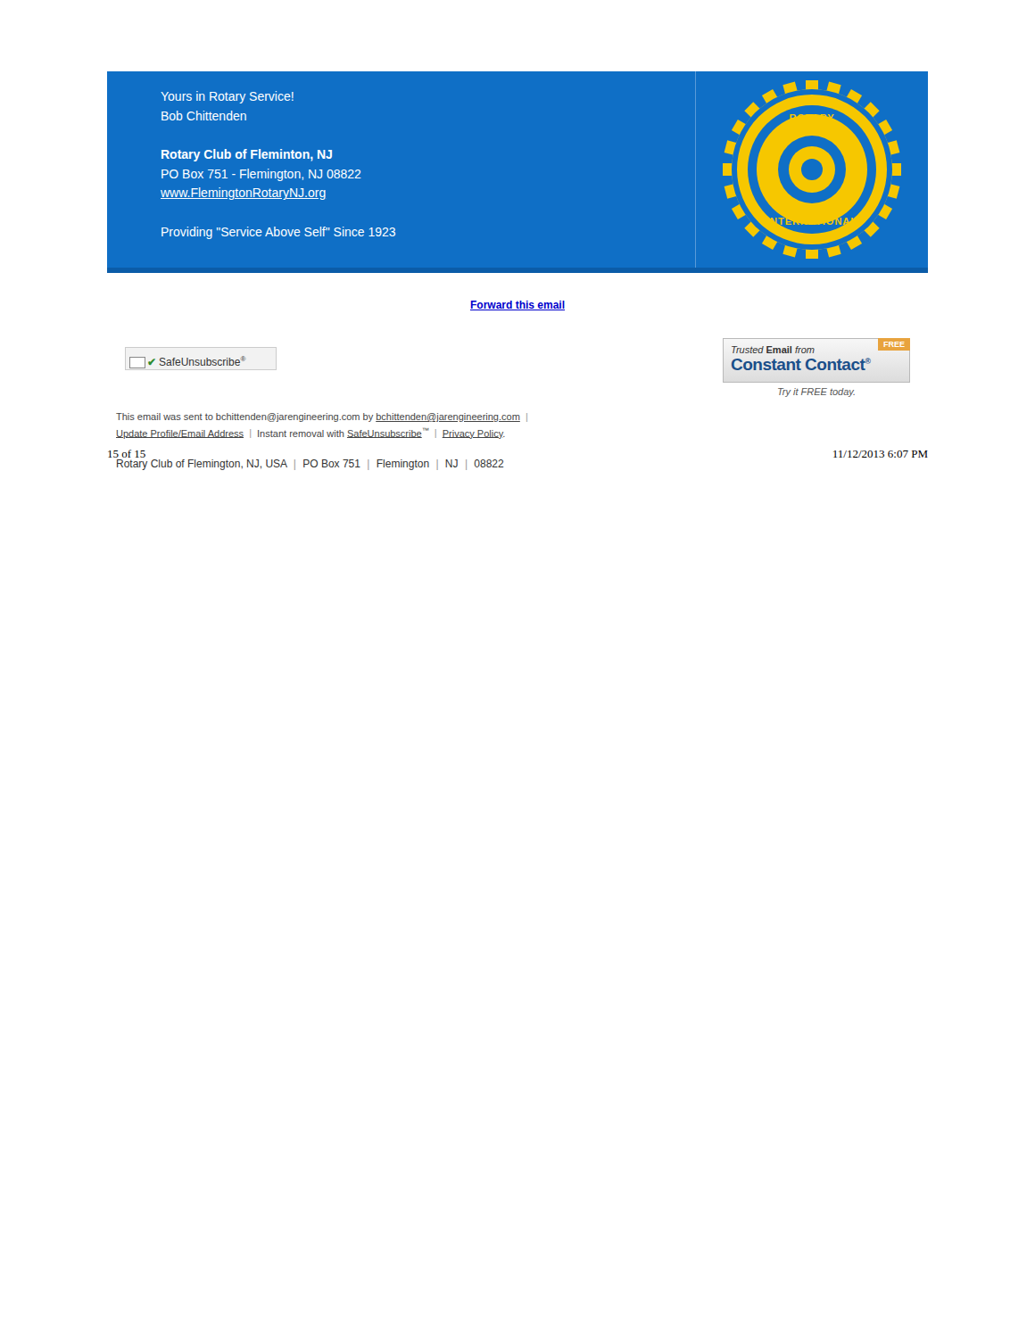Yours in Rotary Service!
Bob Chittenden
Rotary Club of Fleminton, NJ
PO Box 751 - Flemington, NJ 08822
www.FlemingtonRotaryNJ.org
Providing "Service Above Self" Since 1923
ROTARY
INTERNATIONAL
Forward this email
✔SafeUnsubscribe®
FREE
Trusted Email from
Constant Contact®
Try it FREE today.
This email was sent to bchittenden@jarengineering.com by bchittenden@jarengineering.com |
Update Profile/Email Address | Instant removal with SafeUnsubscribe™ | Privacy Policy.
Rotary Club of Flemington, NJ, USA | PO Box 751 | Flemington | NJ | 08822
15 of 15
11/12/2013 6:07 PM